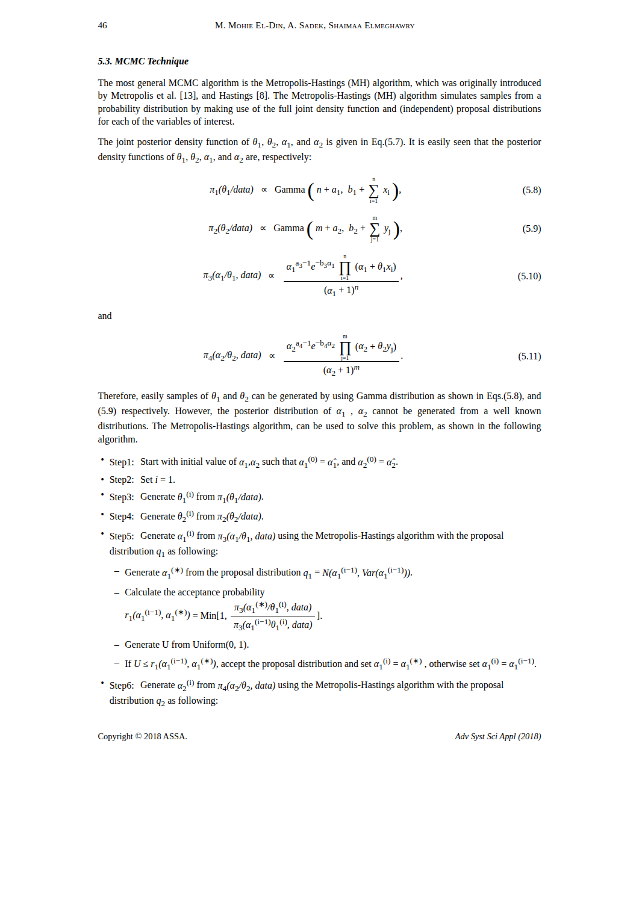46 M. Mohie El-Din, A. Sadek, Shaimaa Elmeghawry
5.3. MCMC Technique
The most general MCMC algorithm is the Metropolis-Hastings (MH) algorithm, which was originally introduced by Metropolis et al. [13], and Hastings [8]. The Metropolis-Hastings (MH) algorithm simulates samples from a probability distribution by making use of the full joint density function and (independent) proposal distributions for each of the variables of interest.
The joint posterior density function of θ1, θ2, α1, and α2 is given in Eq.(5.7). It is easily seen that the posterior density functions of θ1, θ2, α1, and α2 are, respectively:
π1(θ1/data) ∝ Gamma ( n + a1, b1 + n∑i=1 xi ),
(5.8)
π2(θ2/data) ∝ Gamma ( m + a2, b2 + m∑j=1 yj ),
(5.9)
π3(α1/θ1, data) ∝ α1a3−1 e−b3α1 n∏i=1 (α1 + θ1xi) (α1 + 1)n ,
(5.10)
and
π4(α2/θ2, data) ∝ α2a4−1 e−b4α2 m∏j=1 (α2 + θ2yj) (α2 + 1)m .
(5.11)
Therefore, easily samples of θ1 and θ2 can be generated by using Gamma distribution as shown in Eqs.(5.8), and (5.9) respectively. However, the posterior distribution of α1 , α2 cannot be generated from a well known distributions. The Metropolis-Hastings algorithm, can be used to solve this problem, as shown in the following algorithm.
Step1: Start with initial value of α1,α2 such that α1(0) = α̂1, and α2(0) = α̂2.
Step2: Set i = 1.
Step3: Generate θ1(i) from π1(θ1/data).
Step4: Generate θ2(i) from π2(θ2/data).
Step5: Generate α1(i) from π3(α1/θ1, data) using the Metropolis-Hastings algorithm with the proposal distribution q1 as following:
Generate α1(∗) from the proposal distribution q1 = N(α1(i−1), Var(α1(i−1))).
Calculate the acceptance probability
r1(α1(i−1), α1(∗)) = Min[1, π3(α1(∗)/θ1(i), data) π3(α1(i−1)θ1(i), data) ].
Generate U from Uniform(0, 1).
If U ≤ r1(α1(i−1), α1(∗)), accept the proposal distribution and set α1(i) = α1(∗) , otherwise set α1(i) = α1(i−1).
Step6: Generate α2(i) from π4(α2/θ2, data) using the Metropolis-Hastings algorithm with the proposal distribution q2 as following:
Copyright © 2018 ASSA. Adv Syst Sci Appl (2018)